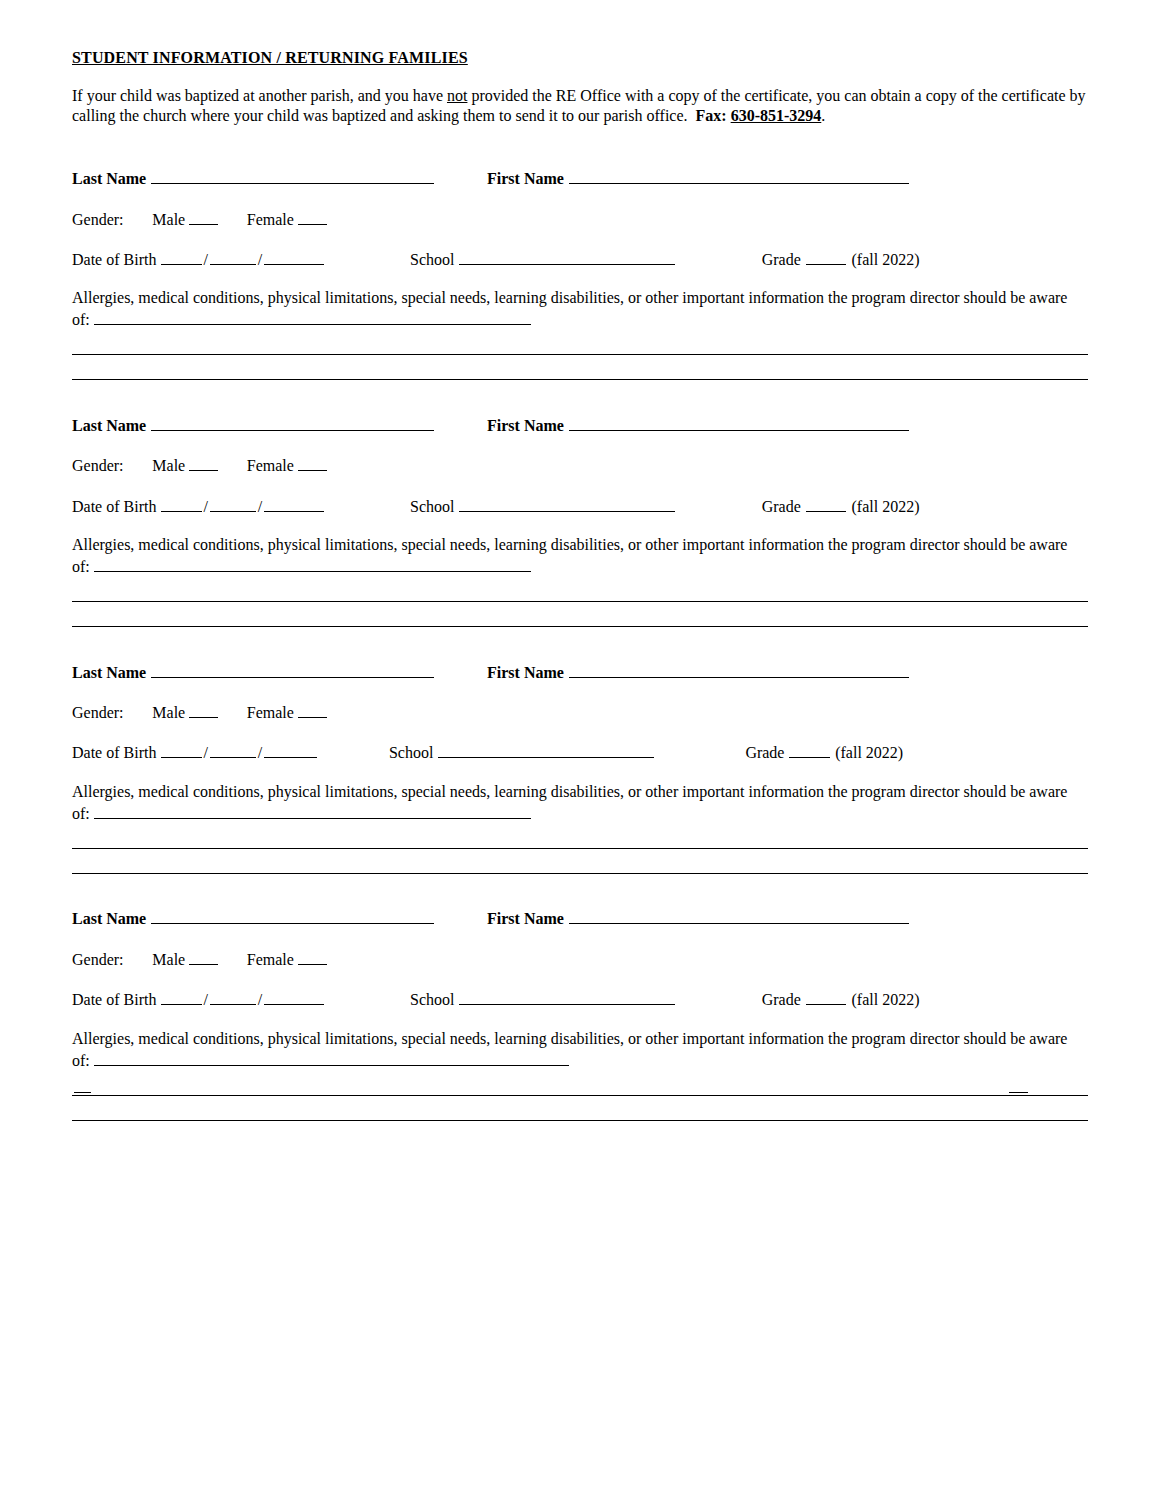STUDENT INFORMATION / RETURNING FAMILIES
If your child was baptized at another parish, and you have not provided the RE Office with a copy of the certificate, you can obtain a copy of the certificate by calling the church where your child was baptized and asking them to send it to our parish office. Fax: 630-851-3294.
Last Name First Name
Gender: Male Female
Date of Birth / / School Grade (fall 2022)
Allergies, medical conditions, physical limitations, special needs, learning disabilities, or other important information the program director should be aware of:
Last Name First Name
Gender: Male Female
Date of Birth / / School Grade (fall 2022)
Allergies, medical conditions, physical limitations, special needs, learning disabilities, or other important information the program director should be aware of:
Last Name First Name
Gender: Male Female
Date of Birth / / School Grade (fall 2022)
Allergies, medical conditions, physical limitations, special needs, learning disabilities, or other important information the program director should be aware of:
Last Name First Name
Gender: Male Female
Date of Birth / / School Grade (fall 2022)
Allergies, medical conditions, physical limitations, special needs, learning disabilities, or other important information the program director should be aware of: